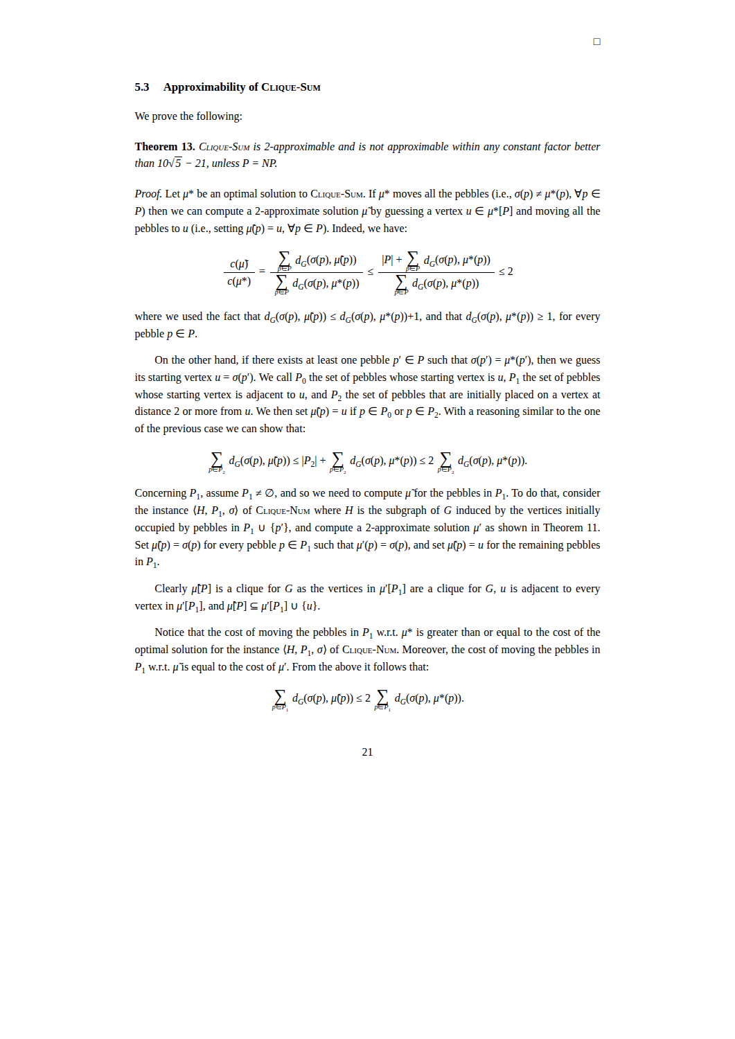□
5.3 Approximability of Clique-Sum
We prove the following:
Theorem 13. Clique-Sum is 2-approximable and is not approximable within any constant factor better than 10√5 − 21, unless P = NP.
Proof. Let μ* be an optimal solution to Clique-Sum. If μ* moves all the pebbles (i.e., σ(p) ≠ μ*(p), ∀p ∈ P) then we can compute a 2-approximate solution μ̃ by guessing a vertex u ∈ μ*[P] and moving all the pebbles to u (i.e., setting μ̃(p) = u, ∀p ∈ P). Indeed, we have:
c(μ̃) c(μ*) = ∑p∈P dG(σ(p), μ̃(p))∑p∈P dG(σ(p), μ*(p)) ≤ |P| + ∑p∈P dG(σ(p), μ*(p))∑p∈P dG(σ(p), μ*(p)) ≤ 2
where we used the fact that dG(σ(p), μ̃(p)) ≤ dG(σ(p), μ*(p))+1, and that dG(σ(p), μ*(p)) ≥ 1, for every pebble p ∈ P.
On the other hand, if there exists at least one pebble p′ ∈ P such that σ(p′) = μ*(p′), then we guess its starting vertex u = σ(p′). We call P0 the set of pebbles whose starting vertex is u, P1 the set of pebbles whose starting vertex is adjacent to u, and P2 the set of pebbles that are initially placed on a vertex at distance 2 or more from u. We then set μ̃(p) = u if p ∈ P0 or p ∈ P2. With a reasoning similar to the one of the previous case we can show that:
∑p∈P2 dG(σ(p), μ̃(p)) ≤ |P2| + ∑p∈P2 dG(σ(p), μ*(p)) ≤ 2 ∑p∈P2 dG(σ(p), μ*(p)).
Concerning P1, assume P1 ≠ ∅, and so we need to compute μ̃ for the pebbles in P1. To do that, consider the instance ⟨H, P1, σ⟩ of Clique-Num where H is the subgraph of G induced by the vertices initially occupied by pebbles in P1 ∪ {p′}, and compute a 2-approximate solution μ′ as shown in Theorem 11. Set μ̃(p) = σ(p) for every pebble p ∈ P1 such that μ′(p) = σ(p), and set μ̃(p) = u for the remaining pebbles in P1.
Clearly μ̃[P] is a clique for G as the vertices in μ′[P1] are a clique for G, u is adjacent to every vertex in μ′[P1], and μ̃[P] ⊆ μ′[P1] ∪ {u}.
Notice that the cost of moving the pebbles in P1 w.r.t. μ* is greater than or equal to the cost of the optimal solution for the instance ⟨H, P1, σ⟩ of Clique-Num. Moreover, the cost of moving the pebbles in P1 w.r.t. μ̃ is equal to the cost of μ′. From the above it follows that:
∑p∈P1 dG(σ(p), μ̃(p)) ≤ 2 ∑p∈P1 dG(σ(p), μ*(p)).
21